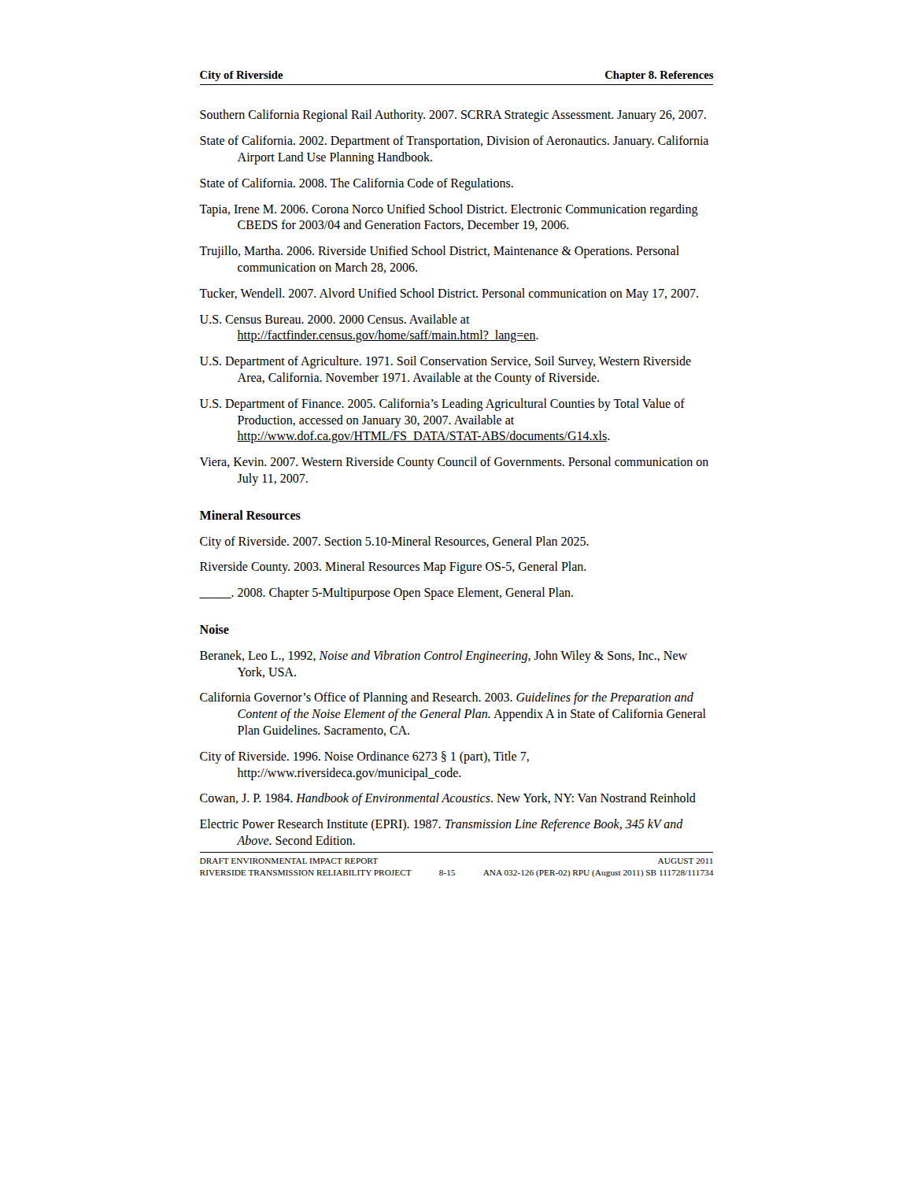City of Riverside
Chapter 8. References
Southern California Regional Rail Authority. 2007. SCRRA Strategic Assessment. January 26, 2007.
State of California. 2002. Department of Transportation, Division of Aeronautics. January. California Airport Land Use Planning Handbook.
State of California. 2008. The California Code of Regulations.
Tapia, Irene M. 2006. Corona Norco Unified School District. Electronic Communication regarding CBEDS for 2003/04 and Generation Factors, December 19, 2006.
Trujillo, Martha. 2006. Riverside Unified School District, Maintenance & Operations. Personal communication on March 28, 2006.
Tucker, Wendell. 2007. Alvord Unified School District. Personal communication on May 17, 2007.
U.S. Census Bureau. 2000. 2000 Census. Available at http://factfinder.census.gov/home/saff/main.html?_lang=en.
U.S. Department of Agriculture. 1971. Soil Conservation Service, Soil Survey, Western Riverside Area, California. November 1971. Available at the County of Riverside.
U.S. Department of Finance. 2005. California’s Leading Agricultural Counties by Total Value of Production, accessed on January 30, 2007. Available at http://www.dof.ca.gov/HTML/FS_DATA/STAT-ABS/documents/G14.xls.
Viera, Kevin. 2007. Western Riverside County Council of Governments. Personal communication on July 11, 2007.
Mineral Resources
City of Riverside. 2007. Section 5.10-Mineral Resources, General Plan 2025.
Riverside County. 2003. Mineral Resources Map Figure OS-5, General Plan.
_____. 2008. Chapter 5-Multipurpose Open Space Element, General Plan.
Noise
Beranek, Leo L., 1992, Noise and Vibration Control Engineering, John Wiley & Sons, Inc., New York, USA.
California Governor’s Office of Planning and Research. 2003. Guidelines for the Preparation and Content of the Noise Element of the General Plan. Appendix A in State of California General Plan Guidelines. Sacramento, CA.
City of Riverside. 1996. Noise Ordinance 6273 § 1 (part), Title 7, http://www.riversideca.gov/municipal_code.
Cowan, J. P. 1984. Handbook of Environmental Acoustics. New York, NY: Van Nostrand Reinhold
Electric Power Research Institute (EPRI). 1987. Transmission Line Reference Book, 345 kV and Above. Second Edition.
DRAFT ENVIRONMENTAL IMPACT REPORT
RIVERSIDE TRANSMISSION RELIABILITY PROJECT
8-15
AUGUST 2011
ANA 032-126 (PER-02) RPU (August 2011) SB 111728/111734